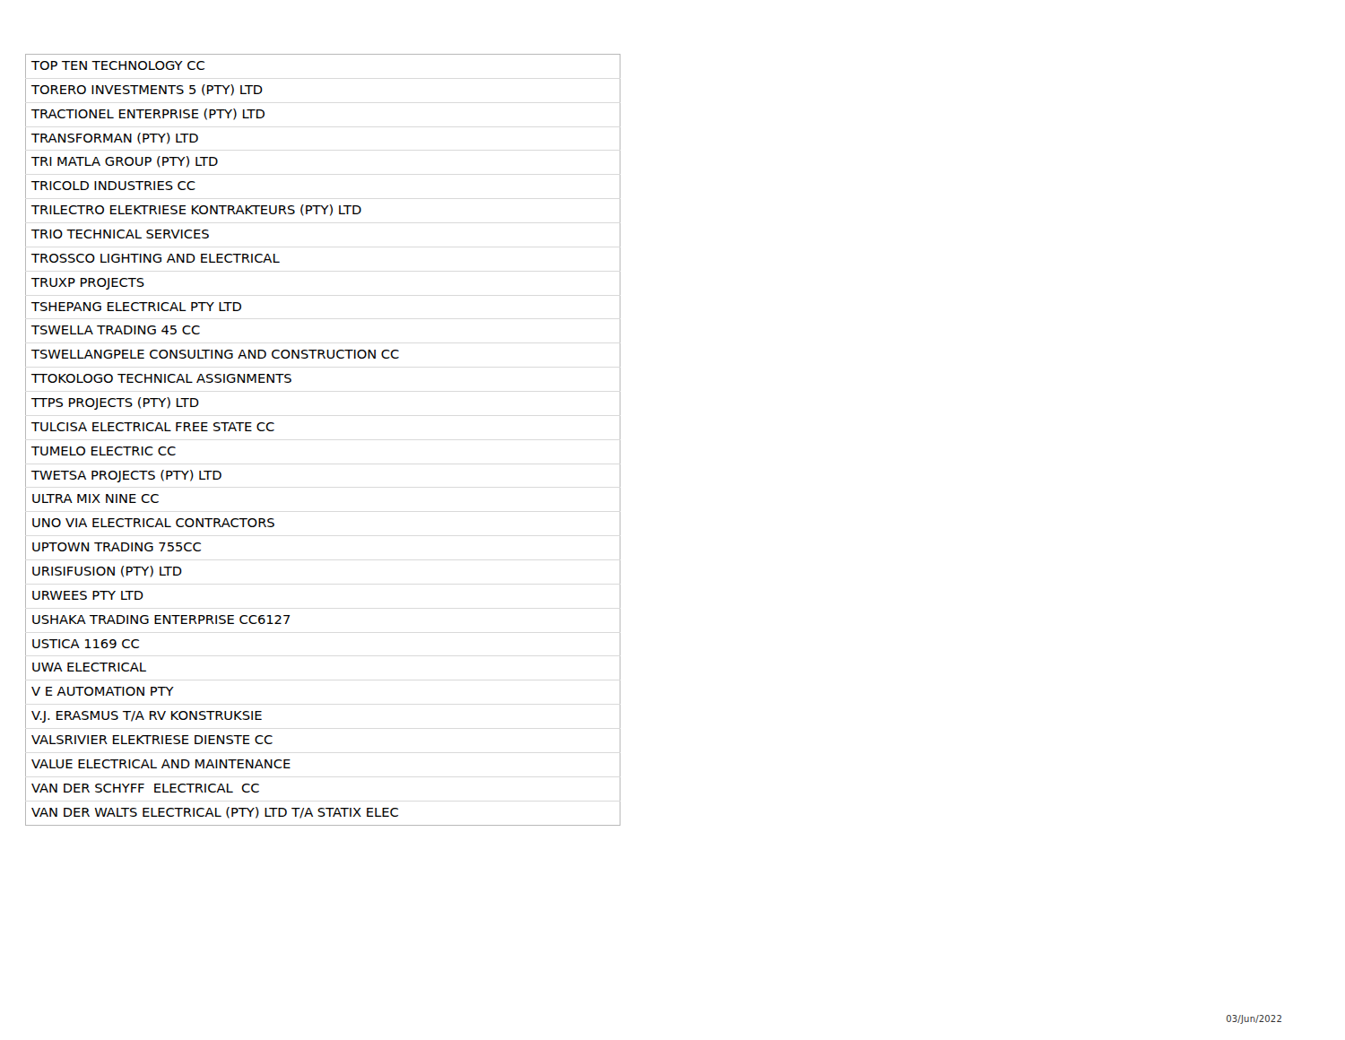| TOP TEN TECHNOLOGY CC |
| TORERO INVESTMENTS 5 (PTY) LTD |
| TRACTIONEL ENTERPRISE (PTY) LTD |
| TRANSFORMAN (PTY) LTD |
| TRI MATLA GROUP (PTY) LTD |
| TRICOLD INDUSTRIES CC |
| TRILECTRO ELEKTRIESE KONTRAKTEURS (PTY) LTD |
| TRIO TECHNICAL SERVICES |
| TROSSCO LIGHTING AND ELECTRICAL |
| TRUXP PROJECTS |
| TSHEPANG ELECTRICAL PTY LTD |
| TSWELLA TRADING 45 CC |
| TSWELLANGPELE CONSULTING AND CONSTRUCTION CC |
| TTOKOLOGO TECHNICAL ASSIGNMENTS |
| TTPS PROJECTS (PTY) LTD |
| TULCISA ELECTRICAL FREE STATE CC |
| TUMELO ELECTRIC CC |
| TWETSA PROJECTS (PTY) LTD |
| ULTRA MIX NINE CC |
| UNO VIA ELECTRICAL CONTRACTORS |
| UPTOWN TRADING 755CC |
| URISIFUSION (PTY) LTD |
| URWEES PTY LTD |
| USHAKA TRADING ENTERPRISE CC6127 |
| USTICA 1169 CC |
| UWA ELECTRICAL |
| V E AUTOMATION PTY |
| V.J. ERASMUS T/A RV KONSTRUKSIE |
| VALSRIVIER ELEKTRIESE DIENSTE CC |
| VALUE ELECTRICAL AND MAINTENANCE |
| VAN DER SCHYFF ELECTRICAL CC |
| VAN DER WALTS ELECTRICAL (PTY) LTD T/A STATIX ELEC |
03/Jun/2022